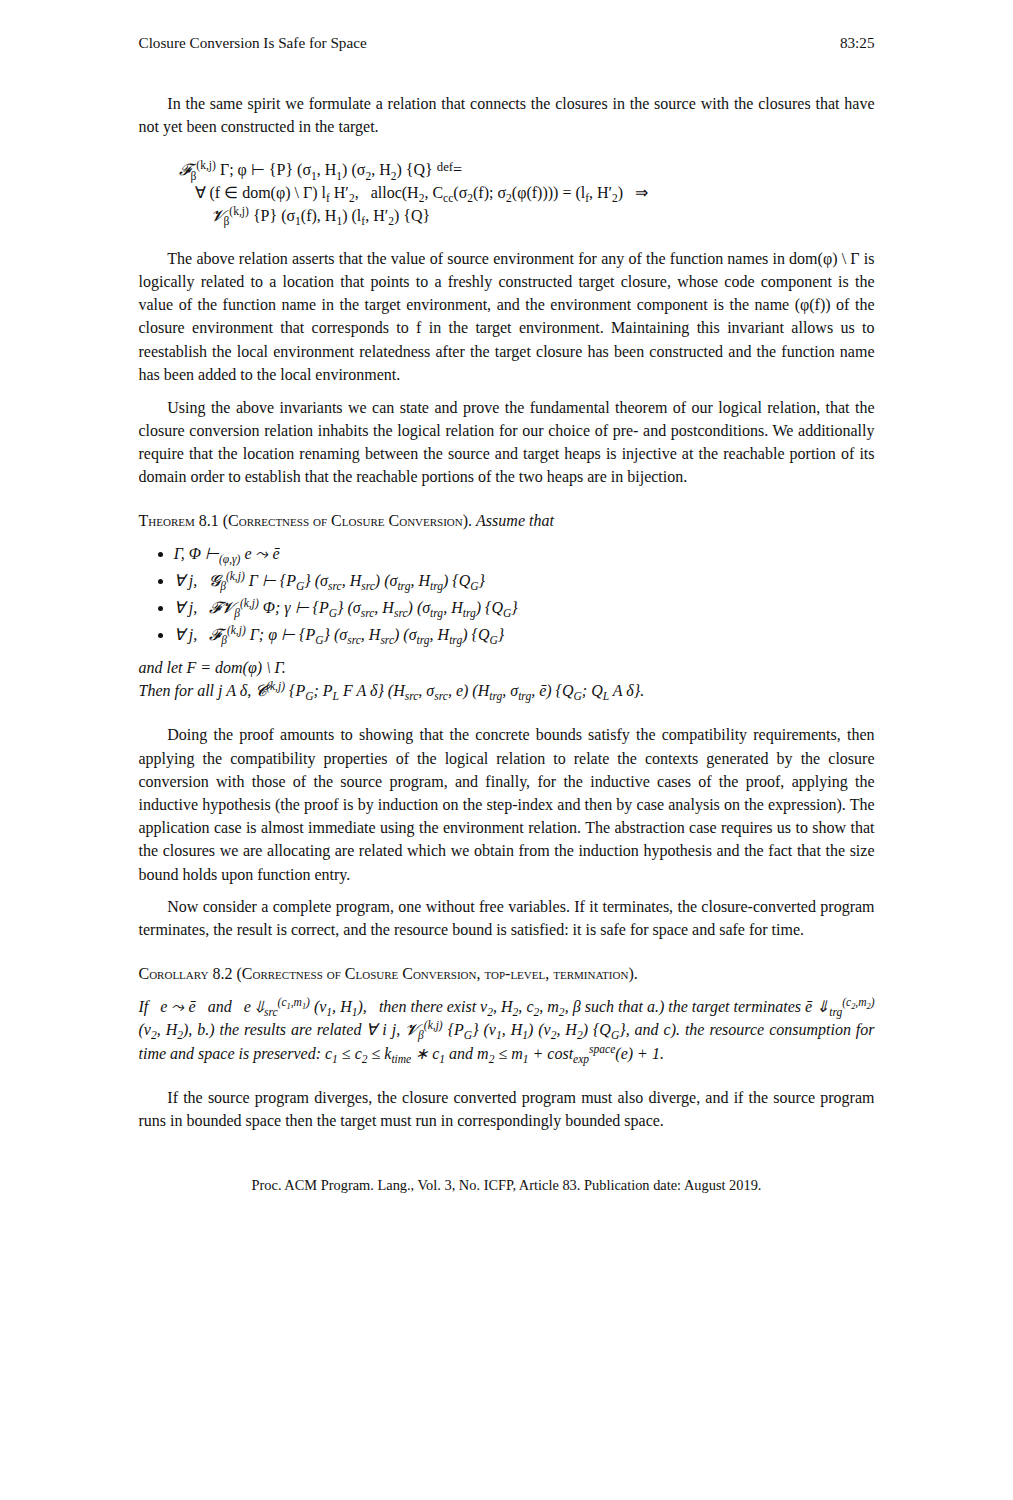Closure Conversion Is Safe for Space 83:25
In the same spirit we formulate a relation that connects the closures in the source with the closures that have not yet been constructed in the target.
𝓕β(k,j) Γ; φ ⊢ {P} (σ1, H1) (σ2, H2) {Q} def=
∀ (f ∈ dom(φ) \ Γ) lf H′2, alloc(H2, Ccc(σ2(f); σ2(φ(f)))) = (lf, H′2) ⇒
𝓥β(k,j) {P} (σ1(f), H1) (lf, H′2) {Q}
The above relation asserts that the value of source environment for any of the function names in dom(φ) \ Γ is logically related to a location that points to a freshly constructed target closure, whose code component is the value of the function name in the target environment, and the environment component is the name (φ(f)) of the closure environment that corresponds to f in the target environment. Maintaining this invariant allows us to reestablish the local environment relatedness after the target closure has been constructed and the function name has been added to the local environment.
Using the above invariants we can state and prove the fundamental theorem of our logical relation, that the closure conversion relation inhabits the logical relation for our choice of pre- and postconditions. We additionally require that the location renaming between the source and target heaps is injective at the reachable portion of its domain order to establish that the reachable portions of the two heaps are in bijection.
Theorem 8.1 (Correctness of Closure Conversion). Assume that
Γ, Φ ⊢(φ,γ) e ⤳ ē
∀ j, 𝓖β(k,j) Γ ⊢ {PG} (σsrc, Hsrc) (σtrg, Htrg) {QG}
∀ j, 𝓕𝓥β(k,j) Φ; γ ⊢ {PG} (σsrc, Hsrc) (σtrg, Htrg) {QG}
∀ j, 𝓕β(k,j) Γ; φ ⊢ {PG} (σsrc, Hsrc) (σtrg, Htrg) {QG}
and let F = dom(φ) \ Γ.
Then for all j A δ, 𝓒(k,j) {PG; PL F A δ} (Hsrc, σsrc, e) (Htrg, σtrg, ē) {QG; QL A δ}.
Doing the proof amounts to showing that the concrete bounds satisfy the compatibility requirements, then applying the compatibility properties of the logical relation to relate the contexts generated by the closure conversion with those of the source program, and finally, for the inductive cases of the proof, applying the inductive hypothesis (the proof is by induction on the step-index and then by case analysis on the expression). The application case is almost immediate using the environment relation. The abstraction case requires us to show that the closures we are allocating are related which we obtain from the induction hypothesis and the fact that the size bound holds upon function entry.
Now consider a complete program, one without free variables. If it terminates, the closure-converted program terminates, the result is correct, and the resource bound is satisfied: it is safe for space and safe for time.
Corollary 8.2 (Correctness of Closure Conversion, top-level, termination).
If e ⤳ ē and e ⇓src(c1,m1) (v1, H1), then there exist v2, H2, c2, m2, β such that a.) the target terminates ē ⇓trg(c2,m2) (v2, H2), b.) the results are related ∀ i j, 𝓥β(k,j) {PG} (v1, H1) (v2, H2) {QG}, and c). the resource consumption for time and space is preserved: c1 ≤ c2 ≤ ktime ∗ c1 and m2 ≤ m1 + costexpspace(e) + 1.
If the source program diverges, the closure converted program must also diverge, and if the source program runs in bounded space then the target must run in correspondingly bounded space.
Proc. ACM Program. Lang., Vol. 3, No. ICFP, Article 83. Publication date: August 2019.